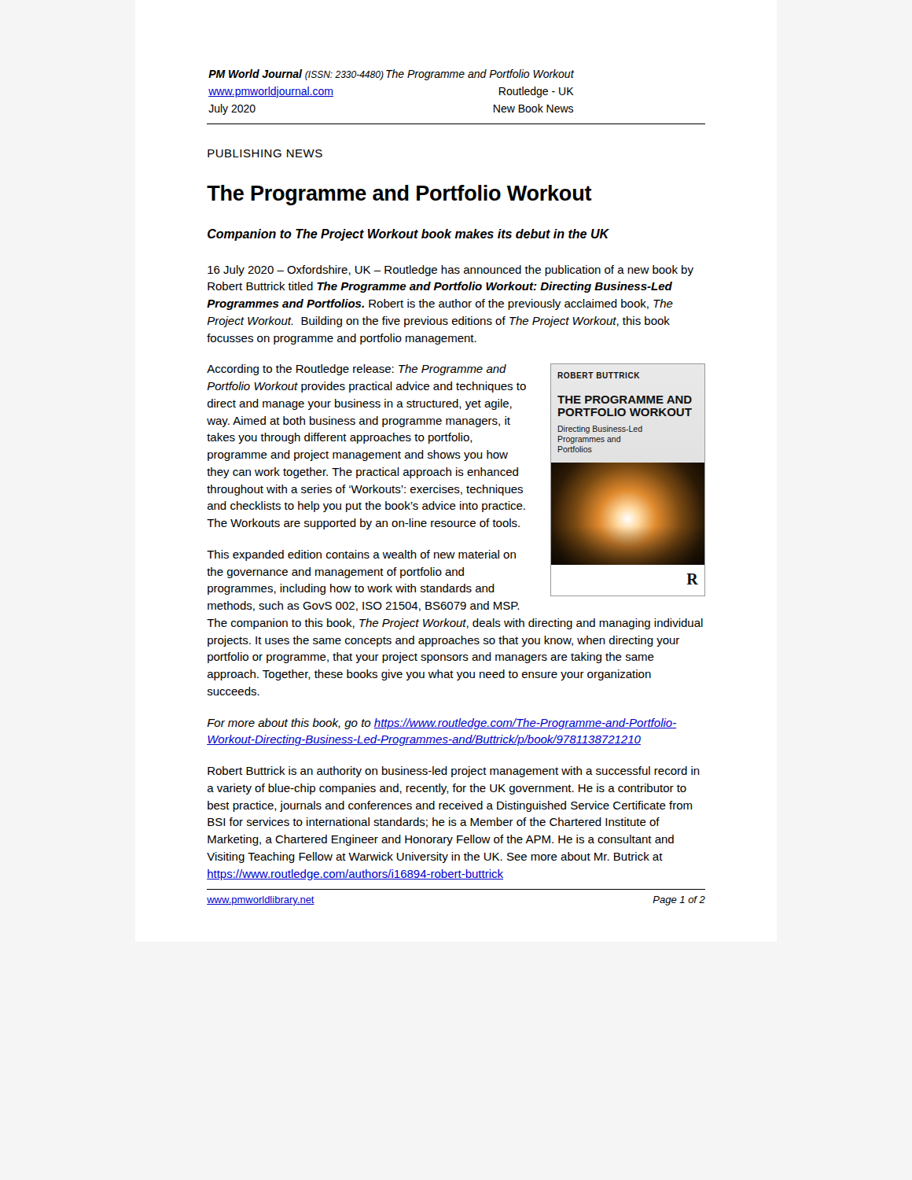| PM World Journal (ISSN: 2330-4480) | The Programme and Portfolio Workout |
| www.pmworldjournal.com | Routledge - UK |
| July 2020 | New Book News |
PUBLISHING NEWS
The Programme and Portfolio Workout
Companion to The Project Workout book makes its debut in the UK
16 July 2020 – Oxfordshire, UK – Routledge has announced the publication of a new book by Robert Buttrick titled The Programme and Portfolio Workout: Directing Business-Led Programmes and Portfolios. Robert is the author of the previously acclaimed book, The Project Workout. Building on the five previous editions of The Project Workout, this book focusses on programme and portfolio management.
Robert Buttrick
The Programme and
Portfolio Workout
Directing Business-Led
Programmes and
Portfolios
R
According to the Routledge release: The Programme and Portfolio Workout provides practical advice and techniques to direct and manage your business in a structured, yet agile, way. Aimed at both business and programme managers, it takes you through different approaches to portfolio, programme and project management and shows you how they can work together. The practical approach is enhanced throughout with a series of ‘Workouts’: exercises, techniques and checklists to help you put the book’s advice into practice. The Workouts are supported by an on-line resource of tools.
This expanded edition contains a wealth of new material on the governance and management of portfolio and programmes, including how to work with standards and methods, such as GovS 002, ISO 21504, BS6079 and MSP. The companion to this book, The Project Workout, deals with directing and managing individual projects. It uses the same concepts and approaches so that you know, when directing your portfolio or programme, that your project sponsors and managers are taking the same approach. Together, these books give you what you need to ensure your organization succeeds.
For more about this book, go to https://www.routledge.com/The-Programme-and-Portfolio-Workout-Directing-Business-Led-Programmes-and/Buttrick/p/book/9781138721210
Robert Buttrick is an authority on business-led project management with a successful record in a variety of blue-chip companies and, recently, for the UK government. He is a contributor to best practice, journals and conferences and received a Distinguished Service Certificate from BSI for services to international standards; he is a Member of the Chartered Institute of Marketing, a Chartered Engineer and Honorary Fellow of the APM. He is a consultant and Visiting Teaching Fellow at Warwick University in the UK. See more about Mr. Butrick at https://www.routledge.com/authors/i16894-robert-buttrick
| www.pmworldlibrary.net | Page 1 of 2 |